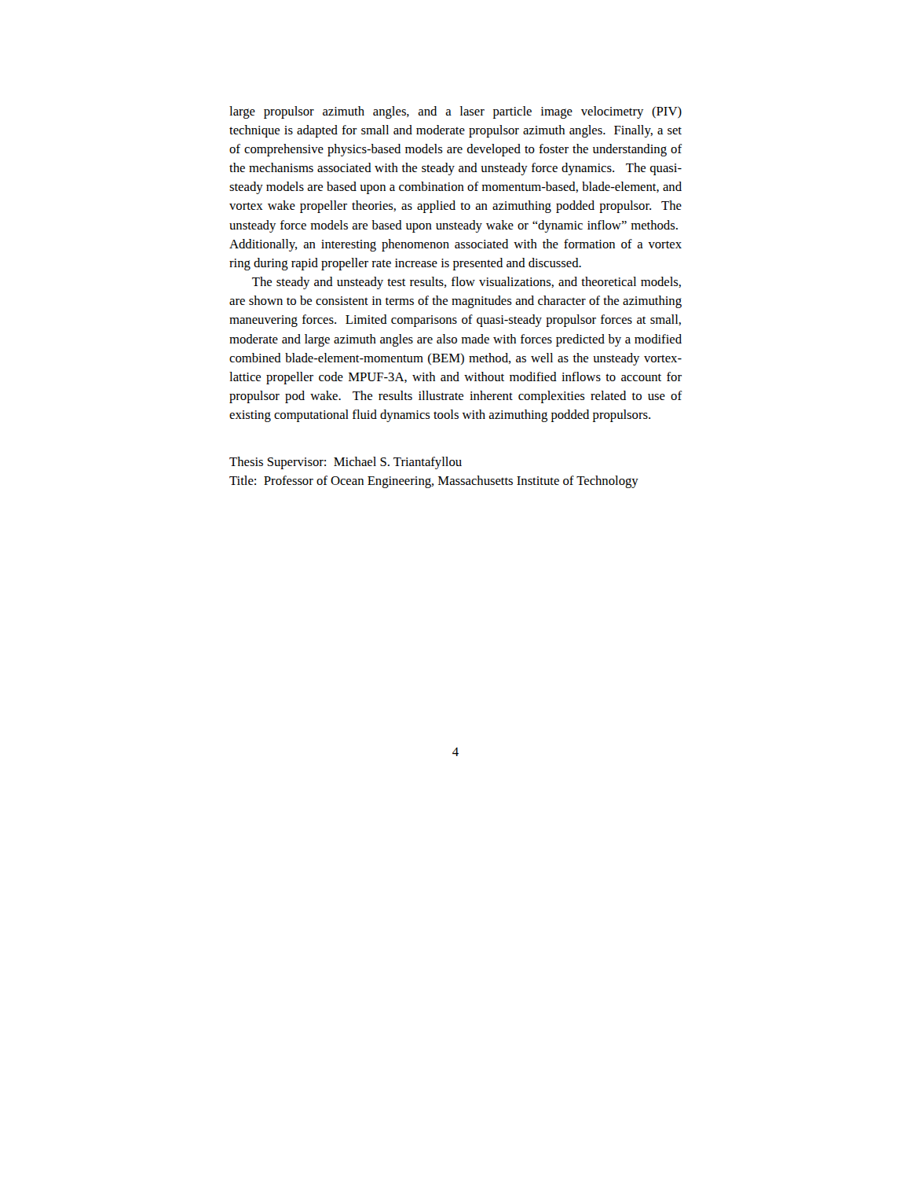large propulsor azimuth angles, and a laser particle image velocimetry (PIV) technique is adapted for small and moderate propulsor azimuth angles. Finally, a set of comprehensive physics-based models are developed to foster the understanding of the mechanisms associated with the steady and unsteady force dynamics. The quasi-steady models are based upon a combination of momentum-based, blade-element, and vortex wake propeller theories, as applied to an azimuthing podded propulsor. The unsteady force models are based upon unsteady wake or “dynamic inflow” methods. Additionally, an interesting phenomenon associated with the formation of a vortex ring during rapid propeller rate increase is presented and discussed.
The steady and unsteady test results, flow visualizations, and theoretical models, are shown to be consistent in terms of the magnitudes and character of the azimuthing maneuvering forces. Limited comparisons of quasi-steady propulsor forces at small, moderate and large azimuth angles are also made with forces predicted by a modified combined blade-element-momentum (BEM) method, as well as the unsteady vortex-lattice propeller code MPUF-3A, with and without modified inflows to account for propulsor pod wake. The results illustrate inherent complexities related to use of existing computational fluid dynamics tools with azimuthing podded propulsors.
Thesis Supervisor: Michael S. Triantafyllou
Title: Professor of Ocean Engineering, Massachusetts Institute of Technology
4